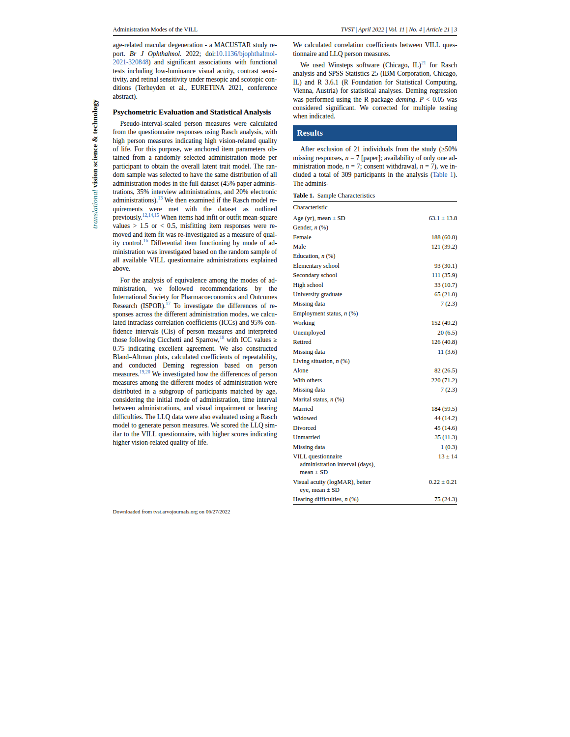Administration Modes of the VILL
TVST | April 2022 | Vol. 11 | No. 4 | Article 21 | 3
translational vision science & technology
age-related macular degeneration - a MACUSTAR study report. Br J Ophthalmol. 2022; doi:10.1136/bjophthalmol-2021-320848) and significant associations with functional tests including low-luminance visual acuity, contrast sensitivity, and retinal sensitivity under mesopic and scotopic conditions (Terheyden et al., EURETINA 2021, conference abstract).
Psychometric Evaluation and Statistical Analysis
Pseudo-interval-scaled person measures were calculated from the questionnaire responses using Rasch analysis, with high person measures indicating high vision-related quality of life. For this purpose, we anchored item parameters obtained from a randomly selected administration mode per participant to obtain the overall latent trait model. The random sample was selected to have the same distribution of all administration modes in the full dataset (45% paper administrations, 35% interview administrations, and 20% electronic administrations).13 We then examined if the Rasch model requirements were met with the dataset as outlined previously.12,14,15 When items had infit or outfit mean-square values > 1.5 or < 0.5, misfitting item responses were removed and item fit was re-investigated as a measure of quality control.16 Differential item functioning by mode of administration was investigated based on the random sample of all available VILL questionnaire administrations explained above.
For the analysis of equivalence among the modes of administration, we followed recommendations by the International Society for Pharmacoeconomics and Outcomes Research (ISPOR).17 To investigate the differences of responses across the different administration modes, we calculated intraclass correlation coefficients (ICCs) and 95% confidence intervals (CIs) of person measures and interpreted those following Cicchetti and Sparrow,18 with ICC values ≥ 0.75 indicating excellent agreement. We also constructed Bland–Altman plots, calculated coefficients of repeatability, and conducted Deming regression based on person measures.19,20 We investigated how the differences of person measures among the different modes of administration were distributed in a subgroup of participants matched by age, considering the initial mode of administration, time interval between administrations, and visual impairment or hearing difficulties. The LLQ data were also evaluated using a Rasch model to generate person measures. We scored the LLQ similar to the VILL questionnaire, with higher scores indicating higher vision-related quality of life.
We calculated correlation coefficients between VILL questionnaire and LLQ person measures.
We used Winsteps software (Chicago, IL)21 for Rasch analysis and SPSS Statistics 25 (IBM Corporation, Chicago, IL) and R 3.6.1 (R Foundation for Statistical Computing, Vienna, Austria) for statistical analyses. Deming regression was performed using the R package deming. P < 0.05 was considered significant. We corrected for multiple testing when indicated.
Results
After exclusion of 21 individuals from the study (≥50% missing responses, n = 7 [paper]; availability of only one administration mode, n = 7; consent withdrawal, n = 7), we included a total of 309 participants in the analysis (Table 1). The adminis-
Table 1. Sample Characteristics
| Characteristic |
| --- |
| Age (yr), mean ± SD | 63.1 ± 13.8 |
| Gender, n (%) | |
| Female | 188 (60.8) |
| Male | 121 (39.2) |
| Education, n (%) | |
| Elementary school | 93 (30.1) |
| Secondary school | 111 (35.9) |
| High school | 33 (10.7) |
| University graduate | 65 (21.0) |
| Missing data | 7 (2.3) |
| Employment status, n (%) | |
| Working | 152 (49.2) |
| Unemployed | 20 (6.5) |
| Retired | 126 (40.8) |
| Missing data | 11 (3.6) |
| Living situation, n (%) | |
| Alone | 82 (26.5) |
| With others | 220 (71.2) |
| Missing data | 7 (2.3) |
| Marital status, n (%) | |
| Married | 184 (59.5) |
| Widowed | 44 (14.2) |
| Divorced | 45 (14.6) |
| Unmarried | 35 (11.3) |
| Missing data | 1 (0.3) |
| VILL questionnaire administration interval (days), mean ± SD | 13 ± 14 |
| Visual acuity (logMAR), better eye, mean ± SD | 0.22 ± 0.21 |
| Hearing difficulties, n (%) | 75 (24.3) |
Downloaded from tvst.arvojournals.org on 06/27/2022